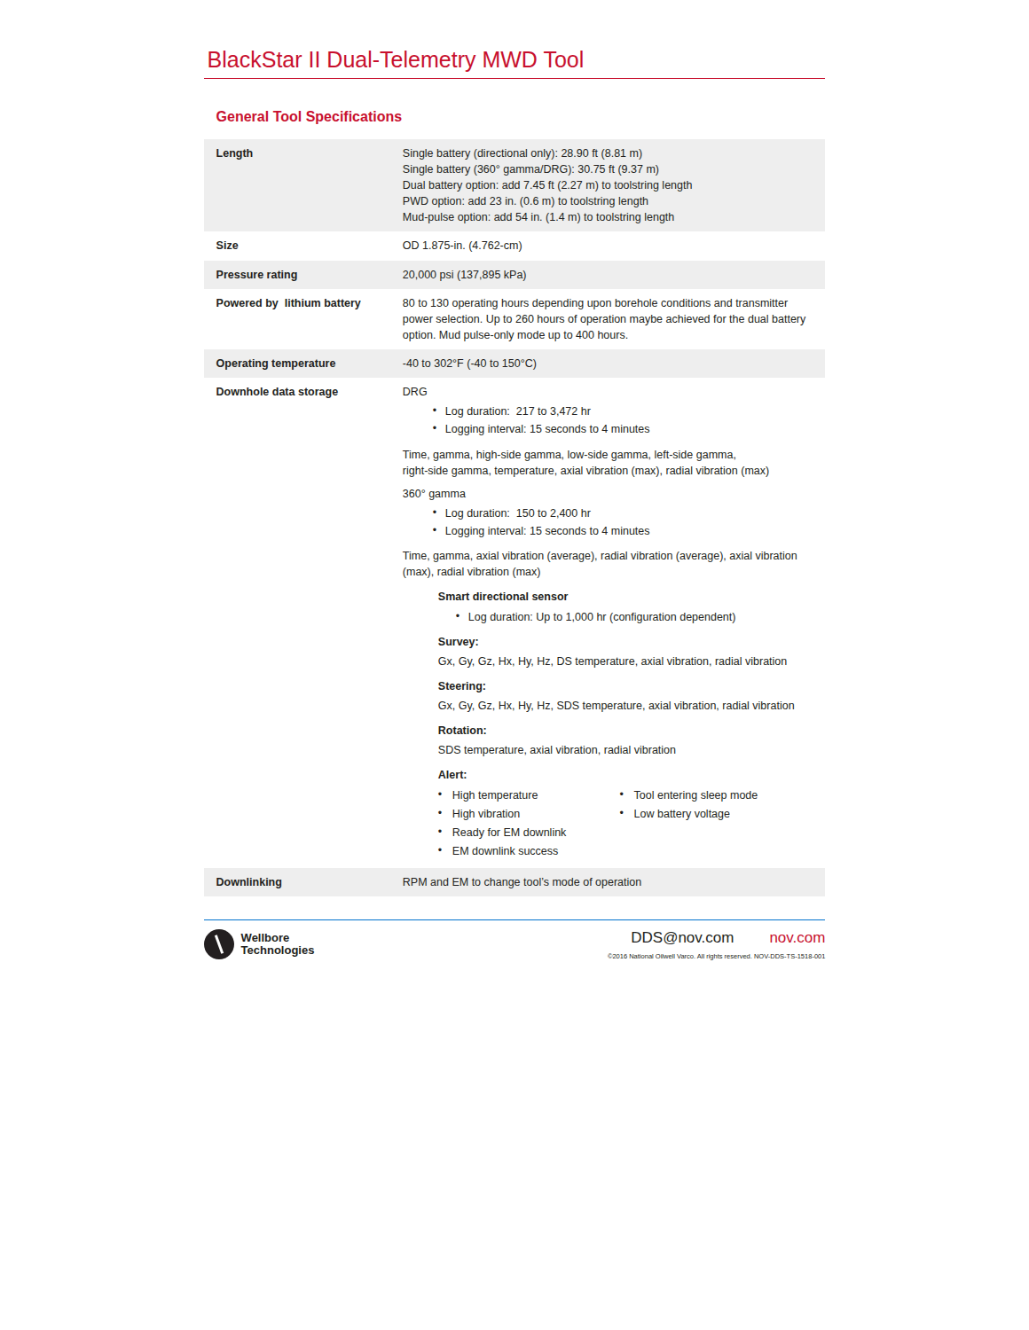BlackStar II Dual-Telemetry MWD Tool
General Tool Specifications
| Length | Single battery (directional only): 28.90 ft (8.81 m) Single battery (360° gamma/DRG): 30.75 ft (9.37 m) Dual battery option: add 7.45 ft (2.27 m) to toolstring length PWD option: add 23 in. (0.6 m) to toolstring length Mud-pulse option: add 54 in. (1.4 m) to toolstring length |
| Size | OD 1.875-in. (4.762-cm) |
| Pressure rating | 20,000 psi (137,895 kPa) |
| Powered by lithium battery | 80 to 130 operating hours depending upon borehole conditions and transmitter power selection. Up to 260 hours of operation maybe achieved for the dual battery option. Mud pulse-only mode up to 400 hours. |
| Operating temperature | -40 to 302°F (-40 to 150°C) |
| Downhole data storage | DRG Log duration: 217 to 3,472 hr Logging interval: 15 seconds to 4 minutes Time, gamma, high-side gamma, low-side gamma, left-side gamma, right-side gamma, temperature, axial vibration (max), radial vibration (max) 360° gamma Log duration: 150 to 2,400 hr Logging interval: 15 seconds to 4 minutes Time, gamma, axial vibration (average), radial vibration (average), axial vibration (max), radial vibration (max) Smart directional sensor Log duration: Up to 1,000 hr (configuration dependent) Survey: Gx, Gy, Gz, Hx, Hy, Hz, DS temperature, axial vibration, radial vibration Steering: Gx, Gy, Gz, Hx, Hy, Hz, SDS temperature, axial vibration, radial vibration Rotation: SDS temperature, axial vibration, radial vibration Alert: High temperature High vibration Ready for EM downlink EM downlink success Tool entering sleep mode Low battery voltage |
| Downlinking | RPM and EM to change tool’s mode of operation |
Wellbore
Technologies
DDS@nov.com nov.com
©2016 National Oilwell Varco. All rights reserved. NOV-DDS-TS-1518-001